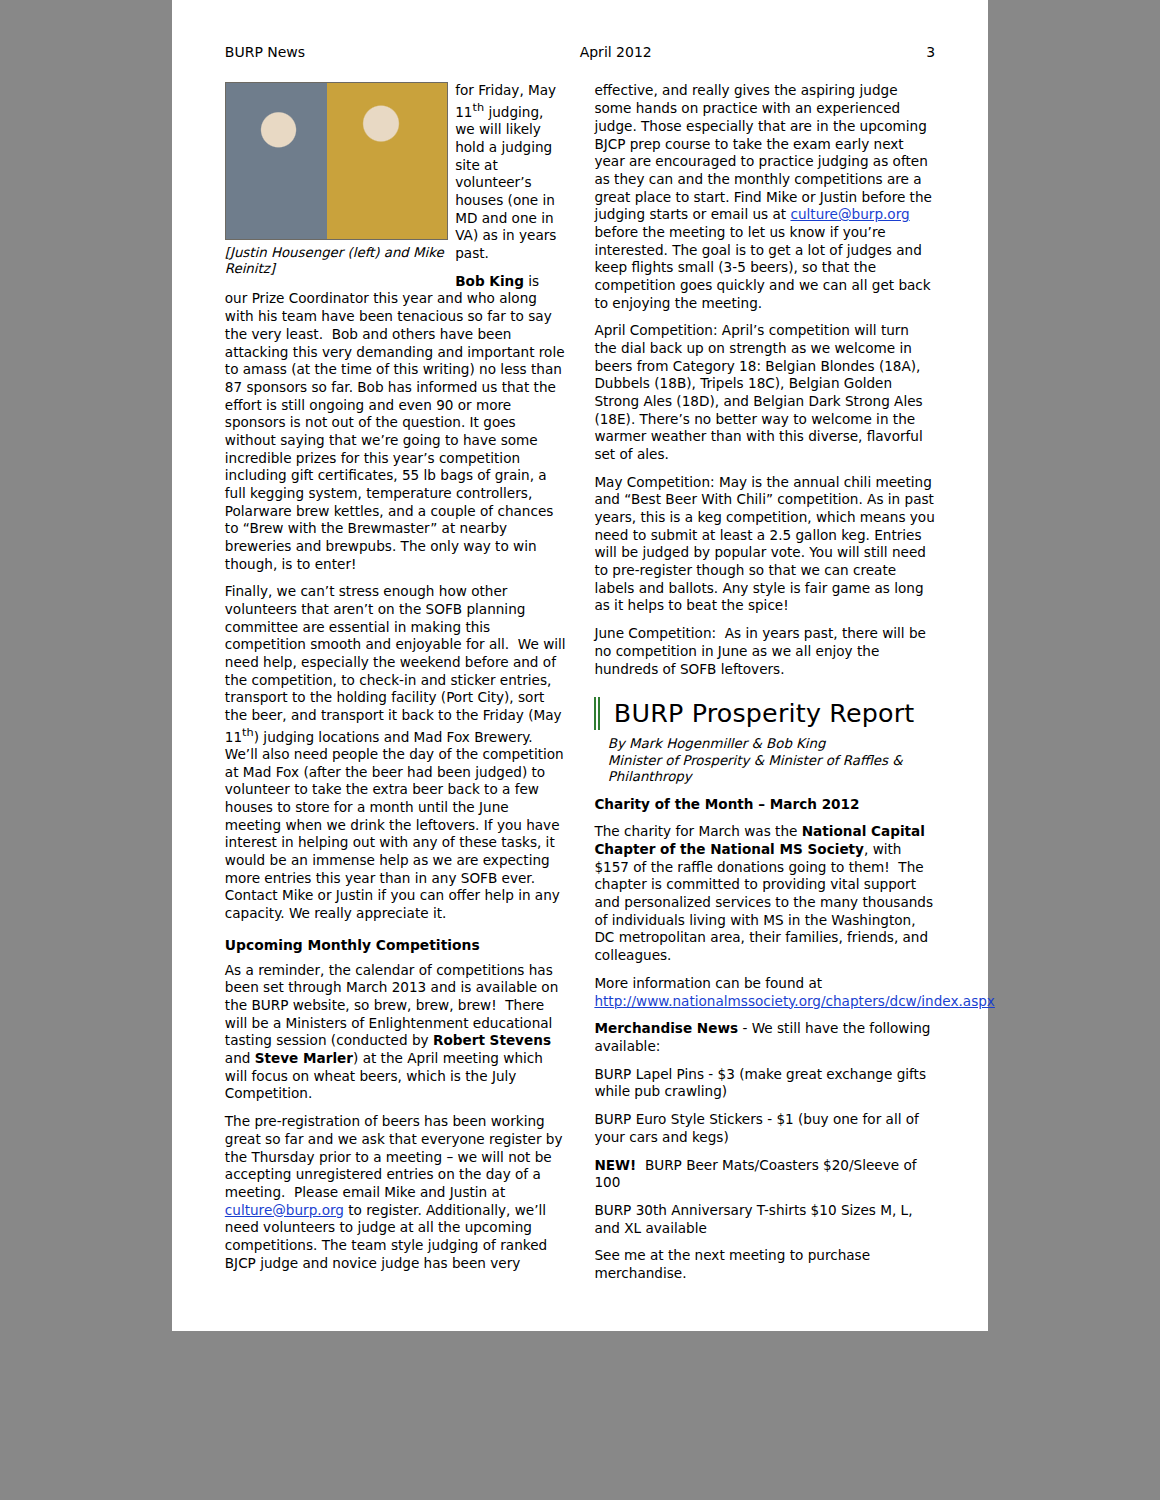BURP News
April 2012
3
[Justin Housenger (left) and Mike Reinitz]
for Friday, May 11th judging, we will likely hold a judging site at volunteer’s houses (one in MD and one in VA) as in years past.
Bob King is our Prize Coordinator this year and who along with his team have been tenacious so far to say the very least. Bob and others have been attacking this very demanding and important role to amass (at the time of this writing) no less than 87 sponsors so far. Bob has informed us that the effort is still ongoing and even 90 or more sponsors is not out of the question. It goes without saying that we’re going to have some incredible prizes for this year’s competition including gift certificates, 55 lb bags of grain, a full kegging system, temperature controllers, Polarware brew kettles, and a couple of chances to “Brew with the Brewmaster” at nearby breweries and brewpubs. The only way to win though, is to enter!
Finally, we can’t stress enough how other volunteers that aren’t on the SOFB planning committee are essential in making this competition smooth and enjoyable for all. We will need help, especially the weekend before and of the competition, to check-in and sticker entries, transport to the holding facility (Port City), sort the beer, and transport it back to the Friday (May 11th) judging locations and Mad Fox Brewery. We’ll also need people the day of the competition at Mad Fox (after the beer had been judged) to volunteer to take the extra beer back to a few houses to store for a month until the June meeting when we drink the leftovers. If you have interest in helping out with any of these tasks, it would be an immense help as we are expecting more entries this year than in any SOFB ever. Contact Mike or Justin if you can offer help in any capacity. We really appreciate it.
Upcoming Monthly Competitions
As a reminder, the calendar of competitions has been set through March 2013 and is available on the BURP website, so brew, brew, brew! There will be a Ministers of Enlightenment educational tasting session (conducted by Robert Stevens and Steve Marler) at the April meeting which will focus on wheat beers, which is the July Competition.
The pre-registration of beers has been working great so far and we ask that everyone register by the Thursday prior to a meeting – we will not be accepting unregistered entries on the day of a meeting. Please email Mike and Justin at culture@burp.org to register. Additionally, we’ll need volunteers to judge at all the upcoming competitions. The team style judging of ranked BJCP judge and novice judge has been very effective, and really gives the aspiring judge some hands on practice with an experienced judge. Those especially that are in the upcoming BJCP prep course to take the exam early next year are encouraged to practice judging as often as they can and the monthly competitions are a great place to start. Find Mike or Justin before the judging starts or email us at culture@burp.org before the meeting to let us know if you’re interested. The goal is to get a lot of judges and keep flights small (3-5 beers), so that the competition goes quickly and we can all get back to enjoying the meeting.
April Competition: April’s competition will turn the dial back up on strength as we welcome in beers from Category 18: Belgian Blondes (18A), Dubbels (18B), Tripels 18C), Belgian Golden Strong Ales (18D), and Belgian Dark Strong Ales (18E). There’s no better way to welcome in the warmer weather than with this diverse, flavorful set of ales.
May Competition: May is the annual chili meeting and “Best Beer With Chili” competition. As in past years, this is a keg competition, which means you need to submit at least a 2.5 gallon keg. Entries will be judged by popular vote. You will still need to pre-register though so that we can create labels and ballots. Any style is fair game as long as it helps to beat the spice!
June Competition: As in years past, there will be no competition in June as we all enjoy the hundreds of SOFB leftovers.
BURP Prosperity Report
By Mark Hogenmiller & Bob King
Minister of Prosperity & Minister of Raffles & Philanthropy
Charity of the Month – March 2012
The charity for March was the National Capital Chapter of the National MS Society, with $157 of the raffle donations going to them! The chapter is committed to providing vital support and personalized services to the many thousands of individuals living with MS in the Washington, DC metropolitan area, their families, friends, and colleagues.
More information can be found at http://www.nationalmssociety.org/chapters/dcw/index.aspx
Merchandise News - We still have the following available:
BURP Lapel Pins - $3 (make great exchange gifts while pub crawling)
BURP Euro Style Stickers - $1 (buy one for all of your cars and kegs)
NEW! BURP Beer Mats/Coasters $20/Sleeve of 100
BURP 30th Anniversary T-shirts $10 Sizes M, L, and XL available
See me at the next meeting to purchase merchandise.